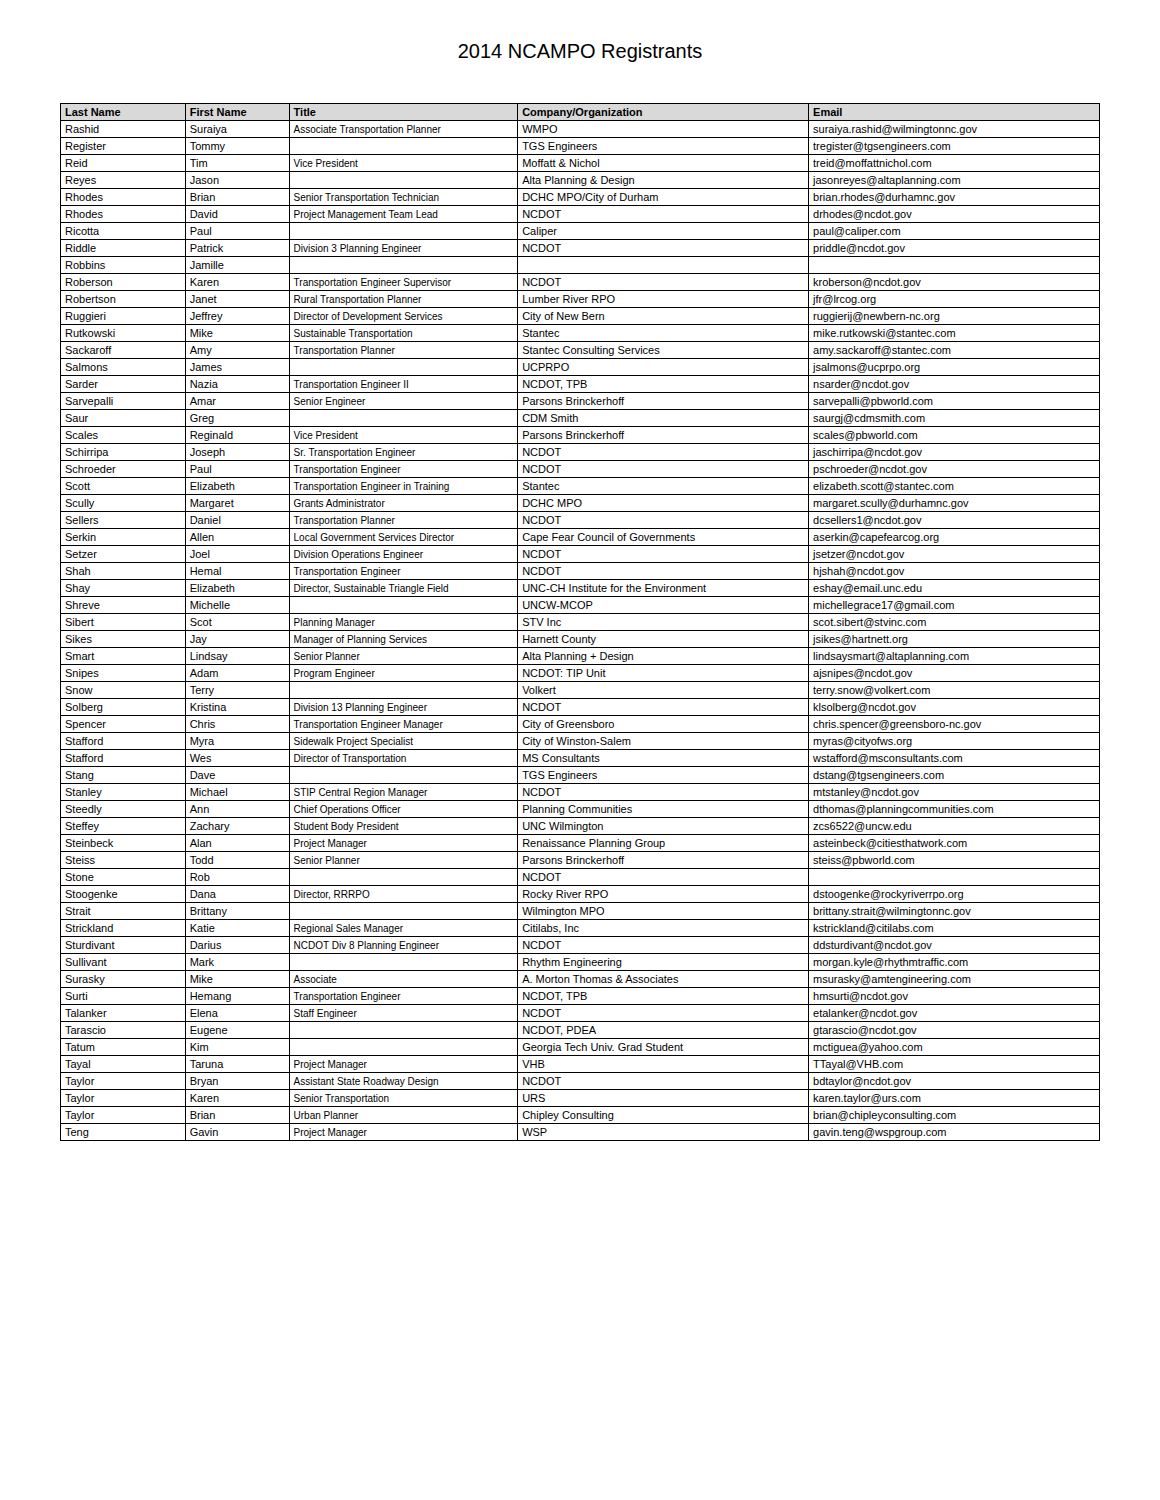2014 NCAMPO Registrants
| Last Name | First Name | Title | Company/Organization | Email |
| --- | --- | --- | --- | --- |
| Rashid | Suraiya | Associate Transportation Planner | WMPO | suraiya.rashid@wilmingtonnc.gov |
| Register | Tommy | | TGS Engineers | tregister@tgsengineers.com |
| Reid | Tim | Vice President | Moffatt & Nichol | treid@moffattnichol.com |
| Reyes | Jason | | Alta Planning & Design | jasonreyes@altaplanning.com |
| Rhodes | Brian | Senior Transportation Technician | DCHC MPO/City of Durham | brian.rhodes@durhamnc.gov |
| Rhodes | David | Project Management Team Lead | NCDOT | drhodes@ncdot.gov |
| Ricotta | Paul | | Caliper | paul@caliper.com |
| Riddle | Patrick | Division 3 Planning Engineer | NCDOT | priddle@ncdot.gov |
| Robbins | Jamille | | | |
| Roberson | Karen | Transportation Engineer Supervisor | NCDOT | kroberson@ncdot.gov |
| Robertson | Janet | Rural Transportation Planner | Lumber River RPO | jfr@lrcog.org |
| Ruggieri | Jeffrey | Director of Development Services | City of New Bern | ruggierij@newbern-nc.org |
| Rutkowski | Mike | Sustainable Transportation | Stantec | mike.rutkowski@stantec.com |
| Sackaroff | Amy | Transportation Planner | Stantec Consulting Services | amy.sackaroff@stantec.com |
| Salmons | James | | UCPRPO | jsalmons@ucprpo.org |
| Sarder | Nazia | Transportation Engineer II | NCDOT, TPB | nsarder@ncdot.gov |
| Sarvepalli | Amar | Senior Engineer | Parsons Brinckerhoff | sarvepalli@pbworld.com |
| Saur | Greg | | CDM Smith | saurgj@cdmsmith.com |
| Scales | Reginald | Vice President | Parsons Brinckerhoff | scales@pbworld.com |
| Schirripa | Joseph | Sr. Transportation Engineer | NCDOT | jaschirripa@ncdot.gov |
| Schroeder | Paul | Transportation Engineer | NCDOT | pschroeder@ncdot.gov |
| Scott | Elizabeth | Transportation Engineer in Training | Stantec | elizabeth.scott@stantec.com |
| Scully | Margaret | Grants Administrator | DCHC MPO | margaret.scully@durhamnc.gov |
| Sellers | Daniel | Transportation Planner | NCDOT | dcsellers1@ncdot.gov |
| Serkin | Allen | Local Government Services Director | Cape Fear Council of Governments | aserkin@capefearcog.org |
| Setzer | Joel | Division Operations Engineer | NCDOT | jsetzer@ncdot.gov |
| Shah | Hemal | Transportation Engineer | NCDOT | hjshah@ncdot.gov |
| Shay | Elizabeth | Director, Sustainable Triangle Field | UNC-CH Institute for the Environment | eshay@email.unc.edu |
| Shreve | Michelle | | UNCW-MCOP | michellegrace17@gmail.com |
| Sibert | Scot | Planning Manager | STV Inc | scot.sibert@stvinc.com |
| Sikes | Jay | Manager of Planning Services | Harnett County | jsikes@hartnett.org |
| Smart | Lindsay | Senior Planner | Alta Planning + Design | lindsaysmart@altaplanning.com |
| Snipes | Adam | Program Engineer | NCDOT: TIP Unit | ajsnipes@ncdot.gov |
| Snow | Terry | | Volkert | terry.snow@volkert.com |
| Solberg | Kristina | Division 13 Planning Engineer | NCDOT | klsolberg@ncdot.gov |
| Spencer | Chris | Transportation Engineer Manager | City of Greensboro | chris.spencer@greensboro-nc.gov |
| Stafford | Myra | Sidewalk Project Specialist | City of Winston-Salem | myras@cityofws.org |
| Stafford | Wes | Director of Transportation | MS Consultants | wstafford@msconsultants.com |
| Stang | Dave | | TGS Engineers | dstang@tgsengineers.com |
| Stanley | Michael | STIP Central Region Manager | NCDOT | mtstanley@ncdot.gov |
| Steedly | Ann | Chief Operations Officer | Planning Communities | dthomas@planningcommunities.com |
| Steffey | Zachary | Student Body President | UNC Wilmington | zcs6522@uncw.edu |
| Steinbeck | Alan | Project Manager | Renaissance Planning Group | asteinbeck@citiesthatwork.com |
| Steiss | Todd | Senior Planner | Parsons Brinckerhoff | steiss@pbworld.com |
| Stone | Rob | | NCDOT | |
| Stoogenke | Dana | Director, RRRPO | Rocky River RPO | dstoogenke@rockyriverrpo.org |
| Strait | Brittany | | Wilmington MPO | brittany.strait@wilmingtonnc.gov |
| Strickland | Katie | Regional Sales Manager | Citilabs, Inc | kstrickland@citilabs.com |
| Sturdivant | Darius | NCDOT Div 8 Planning Engineer | NCDOT | ddsturdivant@ncdot.gov |
| Sullivant | Mark | | Rhythm Engineering | morgan.kyle@rhythmtraffic.com |
| Surasky | Mike | Associate | A. Morton Thomas & Associates | msurasky@amtengineering.com |
| Surti | Hemang | Transportation Engineer | NCDOT, TPB | hmsurti@ncdot.gov |
| Talanker | Elena | Staff Engineer | NCDOT | etalanker@ncdot.gov |
| Tarascio | Eugene | | NCDOT, PDEA | gtarascio@ncdot.gov |
| Tatum | Kim | | Georgia Tech Univ. Grad Student | mctiguea@yahoo.com |
| Tayal | Taruna | Project Manager | VHB | TTayal@VHB.com |
| Taylor | Bryan | Assistant State Roadway Design | NCDOT | bdtaylor@ncdot.gov |
| Taylor | Karen | Senior Transportation | URS | karen.taylor@urs.com |
| Taylor | Brian | Urban Planner | Chipley Consulting | brian@chipleyconsulting.com |
| Teng | Gavin | Project Manager | WSP | gavin.teng@wspgroup.com |